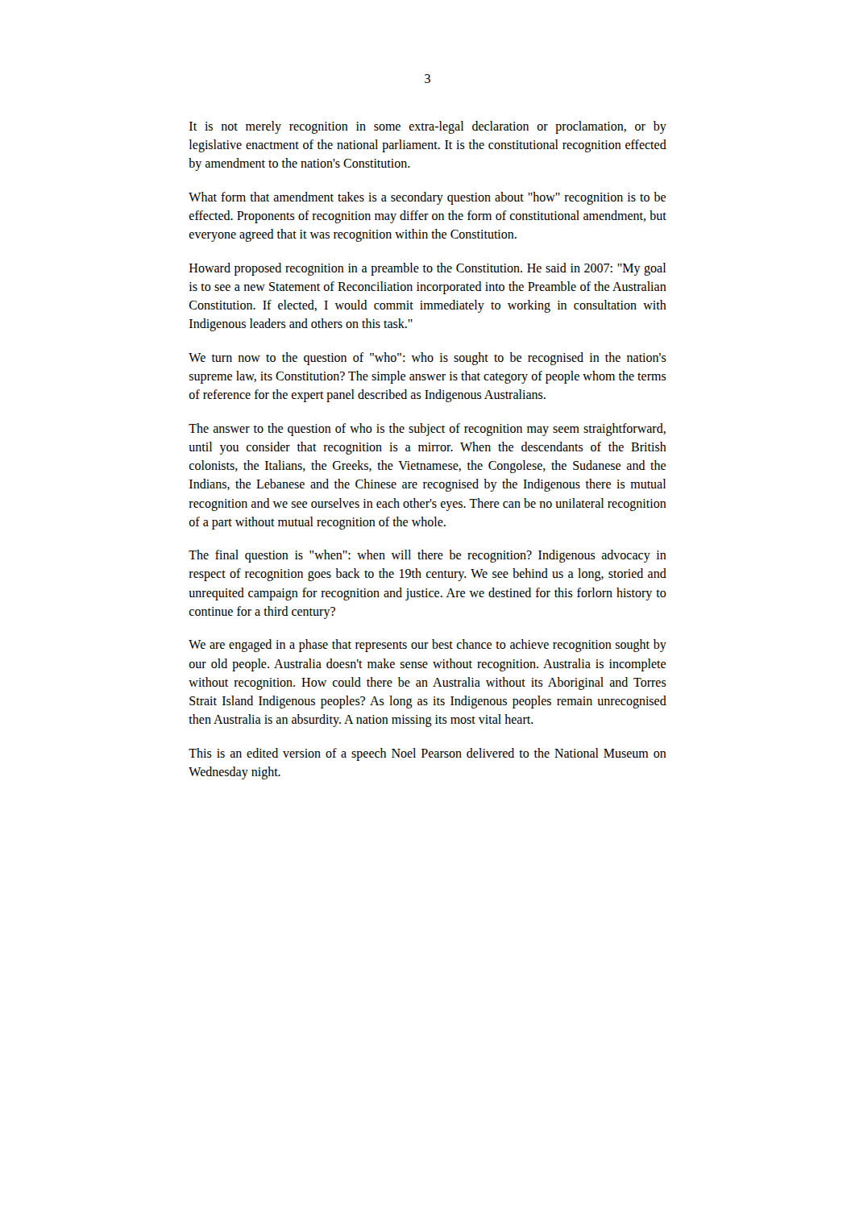3
It is not merely recognition in some extra-legal declaration or proclamation, or by legislative enactment of the national parliament. It is the constitutional recognition effected by amendment to the nation's Constitution.
What form that amendment takes is a secondary question about "how" recognition is to be effected. Proponents of recognition may differ on the form of constitutional amendment, but everyone agreed that it was recognition within the Constitution.
Howard proposed recognition in a preamble to the Constitution. He said in 2007: "My goal is to see a new Statement of Reconciliation incorporated into the Preamble of the Australian Constitution. If elected, I would commit immediately to working in consultation with Indigenous leaders and others on this task."
We turn now to the question of "who": who is sought to be recognised in the nation's supreme law, its Constitution? The simple answer is that category of people whom the terms of reference for the expert panel described as Indigenous Australians.
The answer to the question of who is the subject of recognition may seem straightforward, until you consider that recognition is a mirror. When the descendants of the British colonists, the Italians, the Greeks, the Vietnamese, the Congolese, the Sudanese and the Indians, the Lebanese and the Chinese are recognised by the Indigenous there is mutual recognition and we see ourselves in each other's eyes. There can be no unilateral recognition of a part without mutual recognition of the whole.
The final question is "when": when will there be recognition? Indigenous advocacy in respect of recognition goes back to the 19th century. We see behind us a long, storied and unrequited campaign for recognition and justice. Are we destined for this forlorn history to continue for a third century?
We are engaged in a phase that represents our best chance to achieve recognition sought by our old people. Australia doesn't make sense without recognition. Australia is incomplete without recognition. How could there be an Australia without its Aboriginal and Torres Strait Island Indigenous peoples? As long as its Indigenous peoples remain unrecognised then Australia is an absurdity. A nation missing its most vital heart.
This is an edited version of a speech Noel Pearson delivered to the National Museum on Wednesday night.